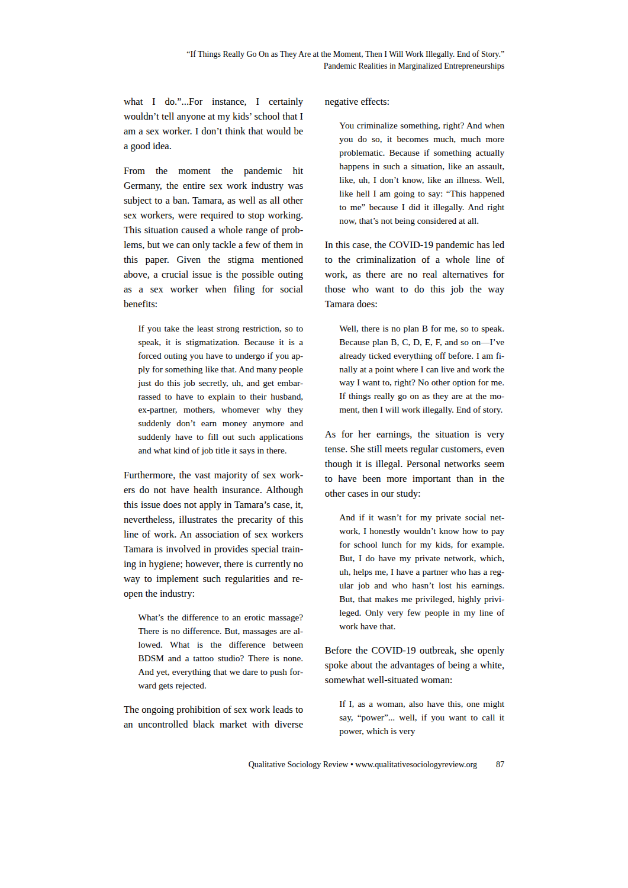“If Things Really Go On as They Are at the Moment, Then I Will Work Illegally. End of Story.” Pandemic Realities in Marginalized Entrepreneurships
what I do.”...For instance, I certainly wouldn’t tell anyone at my kids’ school that I am a sex worker. I don’t think that would be a good idea.
From the moment the pandemic hit Germany, the entire sex work industry was subject to a ban. Tamara, as well as all other sex workers, were required to stop working. This situation caused a whole range of problems, but we can only tackle a few of them in this paper. Given the stigma mentioned above, a crucial issue is the possible outing as a sex worker when filing for social benefits:
If you take the least strong restriction, so to speak, it is stigmatization. Because it is a forced outing you have to undergo if you apply for something like that. And many people just do this job secretly, uh, and get embarrassed to have to explain to their husband, ex-partner, mothers, whomever why they suddenly don’t earn money anymore and suddenly have to fill out such applications and what kind of job title it says in there.
Furthermore, the vast majority of sex workers do not have health insurance. Although this issue does not apply in Tamara’s case, it, nevertheless, illustrates the precarity of this line of work. An association of sex workers Tamara is involved in provides special training in hygiene; however, there is currently no way to implement such regularities and re-open the industry:
What’s the difference to an erotic massage? There is no difference. But, massages are allowed. What is the difference between BDSM and a tattoo studio? There is none. And yet, everything that we dare to push forward gets rejected.
The ongoing prohibition of sex work leads to an uncontrolled black market with diverse negative effects:
You criminalize something, right? And when you do so, it becomes much, much more problematic. Because if something actually happens in such a situation, like an assault, like, uh, I don’t know, like an illness. Well, like hell I am going to say: “This happened to me” because I did it illegally. And right now, that’s not being considered at all.
In this case, the COVID-19 pandemic has led to the criminalization of a whole line of work, as there are no real alternatives for those who want to do this job the way Tamara does:
Well, there is no plan B for me, so to speak. Because plan B, C, D, E, F, and so on—I’ve already ticked everything off before. I am finally at a point where I can live and work the way I want to, right? No other option for me. If things really go on as they are at the moment, then I will work illegally. End of story.
As for her earnings, the situation is very tense. She still meets regular customers, even though it is illegal. Personal networks seem to have been more important than in the other cases in our study:
And if it wasn’t for my private social network, I honestly wouldn’t know how to pay for school lunch for my kids, for example. But, I do have my private network, which, uh, helps me, I have a partner who has a regular job and who hasn’t lost his earnings. But, that makes me privileged, highly privileged. Only very few people in my line of work have that.
Before the COVID-19 outbreak, she openly spoke about the advantages of being a white, somewhat well-situated woman:
If I, as a woman, also have this, one might say, “power”... well, if you want to call it power, which is very
Qualitative Sociology Review • www.qualitativesociologyreview.org 87